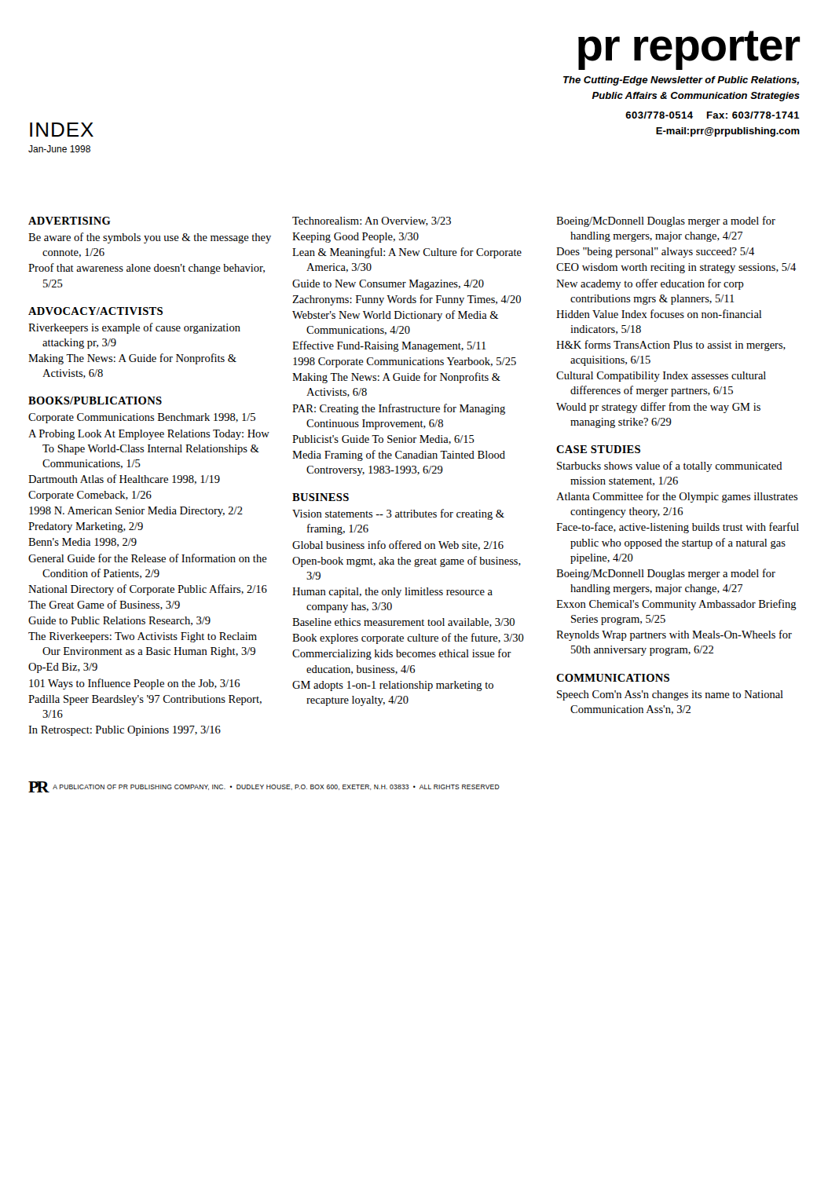pr reporter
The Cutting-Edge Newsletter of Public Relations,
Public Affairs & Communication Strategies
603/778-0514 Fax: 603/778-1741
E-mail:prr@prpublishing.com
INDEX
Jan-June 1998
Advertising
Be aware of the symbols you use & the message they connote, 1/26
Proof that awareness alone doesn't change behavior, 5/25
Advocacy/Activists
Riverkeepers is example of cause organization attacking pr, 3/9
Making The News: A Guide for Nonprofits & Activists, 6/8
Books/Publications
Corporate Communications Benchmark 1998, 1/5
A Probing Look At Employee Relations Today: How To Shape World-Class Internal Relationships & Communications, 1/5
Dartmouth Atlas of Healthcare 1998, 1/19
Corporate Comeback, 1/26
1998 N. American Senior Media Directory, 2/2
Predatory Marketing, 2/9
Benn's Media 1998, 2/9
General Guide for the Release of Information on the Condition of Patients, 2/9
National Directory of Corporate Public Affairs, 2/16
The Great Game of Business, 3/9
Guide to Public Relations Research, 3/9
The Riverkeepers: Two Activists Fight to Reclaim Our Environment as a Basic Human Right, 3/9
Op-Ed Biz, 3/9
101 Ways to Influence People on the Job, 3/16
Padilla Speer Beardsley's '97 Contributions Report, 3/16
In Retrospect: Public Opinions 1997, 3/16
Technorealism: An Overview, 3/23
Keeping Good People, 3/30
Lean & Meaningful: A New Culture for Corporate America, 3/30
Guide to New Consumer Magazines, 4/20
Zachronyms: Funny Words for Funny Times, 4/20
Webster's New World Dictionary of Media & Communications, 4/20
Effective Fund-Raising Management, 5/11
1998 Corporate Communications Yearbook, 5/25
Making The News: A Guide for Nonprofits & Activists, 6/8
PAR: Creating the Infrastructure for Managing Continuous Improvement, 6/8
Publicist's Guide To Senior Media, 6/15
Media Framing of the Canadian Tainted Blood Controversy, 1983-1993, 6/29
Business
Vision statements -- 3 attributes for creating & framing, 1/26
Global business info offered on Web site, 2/16
Open-book mgmt, aka the great game of business, 3/9
Human capital, the only limitless resource a company has, 3/30
Baseline ethics measurement tool available, 3/30
Book explores corporate culture of the future, 3/30
Commercializing kids becomes ethical issue for education, business, 4/6
GM adopts 1-on-1 relationship marketing to recapture loyalty, 4/20
Boeing/McDonnell Douglas merger a model for handling mergers, major change, 4/27
Does "being personal" always succeed? 5/4
CEO wisdom worth reciting in strategy sessions, 5/4
New academy to offer education for corp contributions mgrs & planners, 5/11
Hidden Value Index focuses on non-financial indicators, 5/18
H&K forms TransAction Plus to assist in mergers, acquisitions, 6/15
Cultural Compatibility Index assesses cultural differences of merger partners, 6/15
Would pr strategy differ from the way GM is managing strike? 6/29
Case Studies
Starbucks shows value of a totally communicated mission statement, 1/26
Atlanta Committee for the Olympic games illustrates contingency theory, 2/16
Face-to-face, active-listening builds trust with fearful public who opposed the startup of a natural gas pipeline, 4/20
Boeing/McDonnell Douglas merger a model for handling mergers, major change, 4/27
Exxon Chemical's Community Ambassador Briefing Series program, 5/25
Reynolds Wrap partners with Meals-On-Wheels for 50th anniversary program, 6/22
Communications
Speech Com'n Ass'n changes its name to National Communication Ass'n, 3/2
PR A PUBLICATION OF PR PUBLISHING COMPANY, INC. • DUDLEY HOUSE, P.O. BOX 600, EXETER, N.H. 03833 • ALL RIGHTS RESERVED